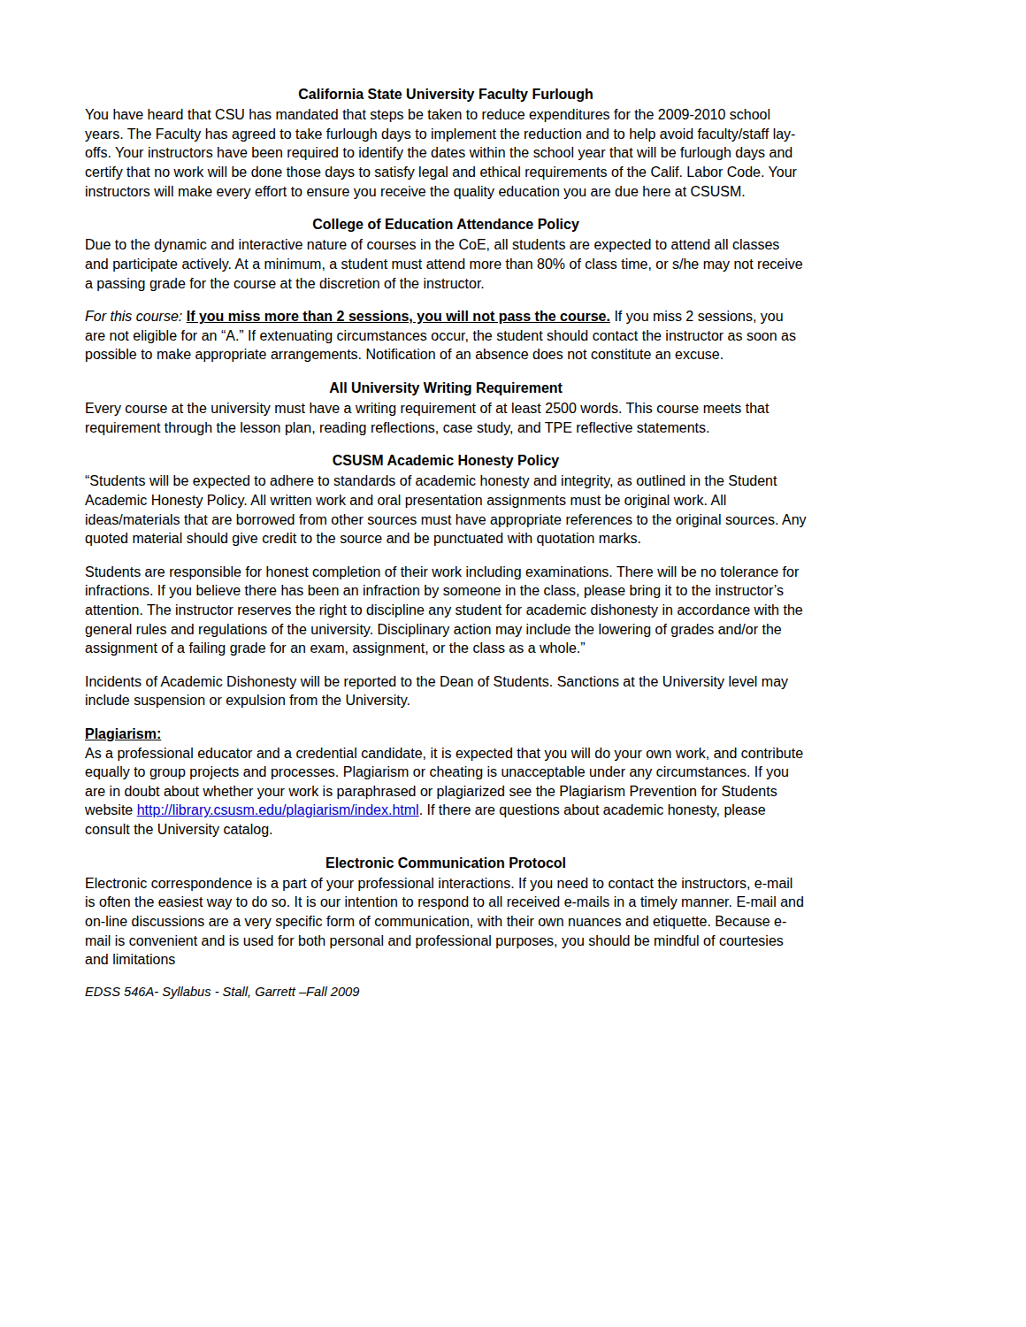California State University Faculty Furlough
You have heard that CSU has mandated that steps be taken to reduce expenditures for the 2009-2010 school years. The Faculty has agreed to take furlough days to implement the reduction and to help avoid faculty/staff lay-offs. Your instructors have been required to identify the dates within the school year that will be furlough days and certify that no work will be done those days to satisfy legal and ethical requirements of the Calif. Labor Code. Your instructors will make every effort to ensure you receive the quality education you are due here at CSUSM.
College of Education Attendance Policy
Due to the dynamic and interactive nature of courses in the CoE, all students are expected to attend all classes and participate actively. At a minimum, a student must attend more than 80% of class time, or s/he may not receive a passing grade for the course at the discretion of the instructor.
For this course: If you miss more than 2 sessions, you will not pass the course. If you miss 2 sessions, you are not eligible for an “A.” If extenuating circumstances occur, the student should contact the instructor as soon as possible to make appropriate arrangements. Notification of an absence does not constitute an excuse.
All University Writing Requirement
Every course at the university must have a writing requirement of at least 2500 words. This course meets that requirement through the lesson plan, reading reflections, case study, and TPE reflective statements.
CSUSM Academic Honesty Policy
“Students will be expected to adhere to standards of academic honesty and integrity, as outlined in the Student Academic Honesty Policy. All written work and oral presentation assignments must be original work. All ideas/materials that are borrowed from other sources must have appropriate references to the original sources. Any quoted material should give credit to the source and be punctuated with quotation marks.
Students are responsible for honest completion of their work including examinations. There will be no tolerance for infractions. If you believe there has been an infraction by someone in the class, please bring it to the instructor’s attention. The instructor reserves the right to discipline any student for academic dishonesty in accordance with the general rules and regulations of the university. Disciplinary action may include the lowering of grades and/or the assignment of a failing grade for an exam, assignment, or the class as a whole.”
Incidents of Academic Dishonesty will be reported to the Dean of Students. Sanctions at the University level may include suspension or expulsion from the University.
Plagiarism:
As a professional educator and a credential candidate, it is expected that you will do your own work, and contribute equally to group projects and processes. Plagiarism or cheating is unacceptable under any circumstances. If you are in doubt about whether your work is paraphrased or plagiarized see the Plagiarism Prevention for Students website http://library.csusm.edu/plagiarism/index.html. If there are questions about academic honesty, please consult the University catalog.
Electronic Communication Protocol
Electronic correspondence is a part of your professional interactions. If you need to contact the instructors, e-mail is often the easiest way to do so. It is our intention to respond to all received e-mails in a timely manner. E-mail and on-line discussions are a very specific form of communication, with their own nuances and etiquette. Because e-mail is convenient and is used for both personal and professional purposes, you should be mindful of courtesies and limitations
EDSS 546A- Syllabus - Stall, Garrett –Fall 2009